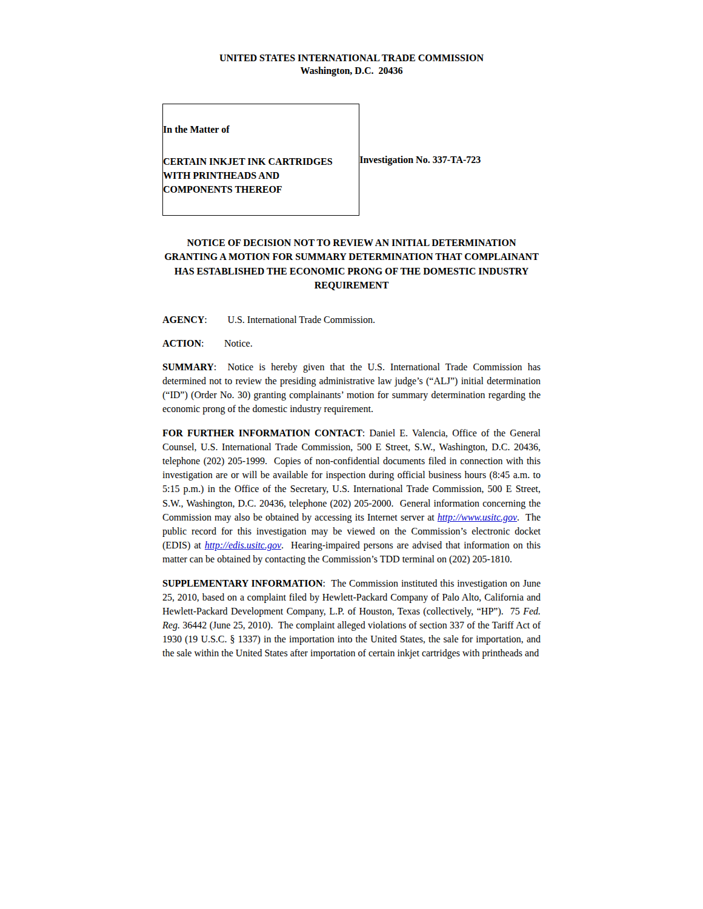UNITED STATES INTERNATIONAL TRADE COMMISSION
Washington, D.C. 20436
| In the Matter of CERTAIN INKJET INK CARTRIDGES WITH PRINTHEADS AND COMPONENTS THEREOF | Investigation No. 337-TA-723 |
Notice of Decision Not to Review an Initial Determination
Granting a Motion for Summary Determination That Complainant
Has Established the Economic Prong of the Domestic Industry
Requirement
AGENCY: U.S. International Trade Commission.
ACTION: Notice.
SUMMARY: Notice is hereby given that the U.S. International Trade Commission has determined not to review the presiding administrative law judge’s (“ALJ”) initial determination (“ID”) (Order No. 30) granting complainants’ motion for summary determination regarding the economic prong of the domestic industry requirement.
FOR FURTHER INFORMATION CONTACT: Daniel E. Valencia, Office of the General Counsel, U.S. International Trade Commission, 500 E Street, S.W., Washington, D.C. 20436, telephone (202) 205-1999. Copies of non-confidential documents filed in connection with this investigation are or will be available for inspection during official business hours (8:45 a.m. to 5:15 p.m.) in the Office of the Secretary, U.S. International Trade Commission, 500 E Street, S.W., Washington, D.C. 20436, telephone (202) 205-2000. General information concerning the Commission may also be obtained by accessing its Internet server at http://www.usitc.gov. The public record for this investigation may be viewed on the Commission’s electronic docket (EDIS) at http://edis.usitc.gov. Hearing-impaired persons are advised that information on this matter can be obtained by contacting the Commission’s TDD terminal on (202) 205-1810.
SUPPLEMENTARY INFORMATION: The Commission instituted this investigation on June 25, 2010, based on a complaint filed by Hewlett-Packard Company of Palo Alto, California and Hewlett-Packard Development Company, L.P. of Houston, Texas (collectively, “HP”). 75 Fed. Reg. 36442 (June 25, 2010). The complaint alleged violations of section 337 of the Tariff Act of 1930 (19 U.S.C. § 1337) in the importation into the United States, the sale for importation, and the sale within the United States after importation of certain inkjet cartridges with printheads and